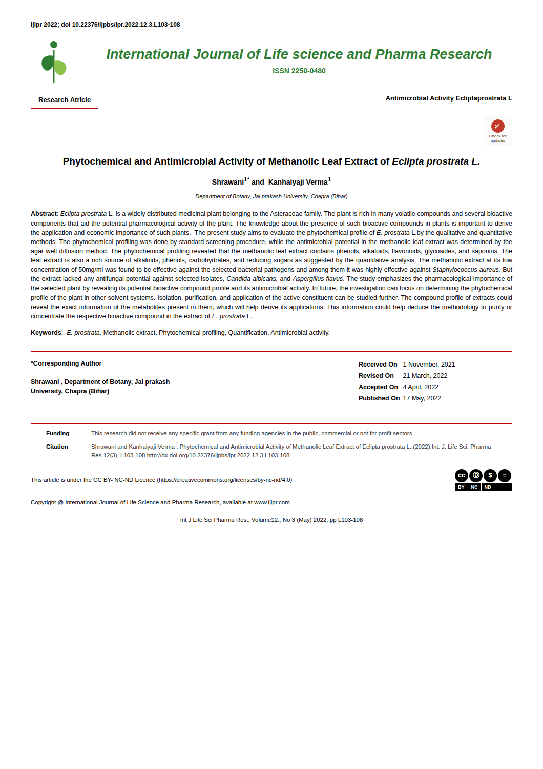ijlpr 2022; doi 10.22376/ijpbs/lpr.2022.12.3.L103-108
International Journal of Life science and Pharma Research
ISSN 2250-0480
Research Atricle
Antimicrobial Activity Ecliptaprostrata L
Check for
updates
Phytochemical and Antimicrobial Activity of Methanolic Leaf Extract of Eclipta prostrata L.
Shrawani1* and Kanhaiyaji Verma1
Department of Botany, Jai prakash University, Chapra (Bihar)
Abstract: Eclipta prostrata L. is a widely distributed medicinal plant belonging to the Asteraceae family. The plant is rich in many volatile compounds and several bioactive components that aid the potential pharmacological activity of the plant. The knowledge about the presence of such bioactive compounds in plants is important to derive the application and economic importance of such plants. The present study aims to evaluate the phytochemical profile of E. prostrata L.by the qualitative and quantitative methods. The phytochemical profiling was done by standard screening procedure, while the antimicrobial potential in the methanolic leaf extract was determined by the agar well diffusion method. The phytochemical profiling revealed that the methanolic leaf extract contains phenols, alkaloids, flavonoids, glycosides, and saponins. The leaf extract is also a rich source of alkaloids, phenols, carbohydrates, and reducing sugars as suggested by the quantitative analysis. The methanolic extract at its low concentration of 50mg/ml was found to be effective against the selected bacterial pathogens and among them it was highly effective against Staphylococcus aureus. But the extract lacked any antifungal potential against selected isolates, Candida albicans, and Aspergillus flavus. The study emphasizes the pharmacological importance of the selected plant by revealing its potential bioactive compound profile and its antimicrobial activity. In future, the investigation can focus on determining the phytochemical profile of the plant in other solvent systems. Isolation, purification, and application of the active constituent can be studied further. The compound profile of extracts could reveal the exact information of the metabolites present in them, which will help derive its applications. This information could help deduce the methodology to purify or concentrate the respective bioactive compound in the extract of E. prostrata L.
Keywords: E. prostrata, Methanolic extract, Phytochemical profiling, Quantification, Antimicrobial activity.
*Corresponding Author
Shrawani , Department of Botany, Jai prakash
University, Chapra (Bihar)
| Received On | 1 November, 2021 |
| Revised On | 21 March, 2022 |
| Accepted On | 4 April, 2022 |
| Published On | 17 May, 2022 |
Funding
This research did not receive any specific grant from any funding agencies in the public, commercial or not for profit sectors.
Citation
Shrawani and Kanhaiyaji Verma , Phytochemical and Antimicrobial Activity of Methanolic Leaf Extract of Eclipta prostrata L..(2022).Int. J. Life Sci. Pharma Res.12(3), L103-108 http://dx.doi.org/10.22376/ijpbs/lpr.2022.12.3.L103-108
This article is under the CC BY- NC-ND Licence (https://creativecommons.org/licenses/by-nc-nd/4.0)
cc
Ⓓ
$
=
BY NC ND
Copyright @ International Journal of Life Science and Pharma Research, available at www.ijlpr.com
Int J Life Sci Pharma Res., Volume12., No 3 (May) 2022, pp L103-108